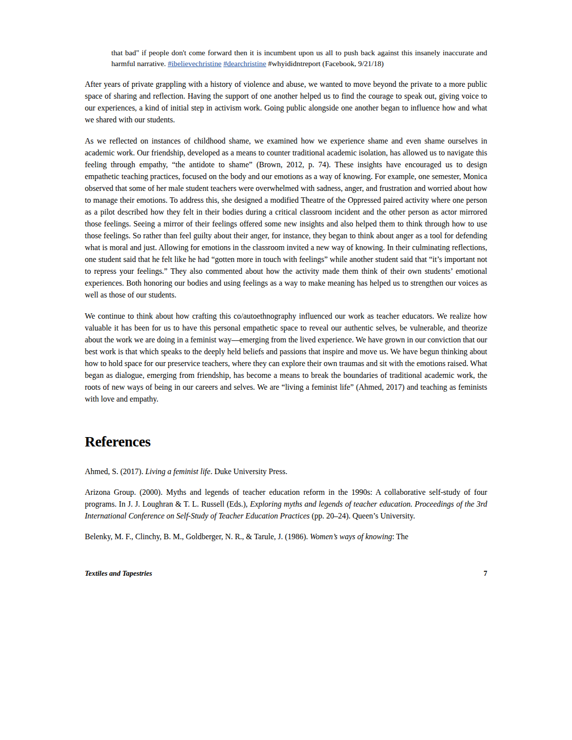that bad" if people don't come forward then it is incumbent upon us all to push back against this insanely inaccurate and harmful narrative. #ibelievechristine #dearchristine #whyididntreport (Facebook, 9/21/18)
After years of private grappling with a history of violence and abuse, we wanted to move beyond the private to a more public space of sharing and reflection. Having the support of one another helped us to find the courage to speak out, giving voice to our experiences, a kind of initial step in activism work. Going public alongside one another began to influence how and what we shared with our students.
As we reflected on instances of childhood shame, we examined how we experience shame and even shame ourselves in academic work. Our friendship, developed as a means to counter traditional academic isolation, has allowed us to navigate this feeling through empathy, “the antidote to shame” (Brown, 2012, p. 74). These insights have encouraged us to design empathetic teaching practices, focused on the body and our emotions as a way of knowing. For example, one semester, Monica observed that some of her male student teachers were overwhelmed with sadness, anger, and frustration and worried about how to manage their emotions. To address this, she designed a modified Theatre of the Oppressed paired activity where one person as a pilot described how they felt in their bodies during a critical classroom incident and the other person as actor mirrored those feelings. Seeing a mirror of their feelings offered some new insights and also helped them to think through how to use those feelings. So rather than feel guilty about their anger, for instance, they began to think about anger as a tool for defending what is moral and just. Allowing for emotions in the classroom invited a new way of knowing. In their culminating reflections, one student said that he felt like he had “gotten more in touch with feelings” while another student said that “it’s important not to repress your feelings.” They also commented about how the activity made them think of their own students’ emotional experiences. Both honoring our bodies and using feelings as a way to make meaning has helped us to strengthen our voices as well as those of our students.
We continue to think about how crafting this co/autoethnography influenced our work as teacher educators. We realize how valuable it has been for us to have this personal empathetic space to reveal our authentic selves, be vulnerable, and theorize about the work we are doing in a feminist way––emerging from the lived experience. We have grown in our conviction that our best work is that which speaks to the deeply held beliefs and passions that inspire and move us. We have begun thinking about how to hold space for our preservice teachers, where they can explore their own traumas and sit with the emotions raised. What began as dialogue, emerging from friendship, has become a means to break the boundaries of traditional academic work, the roots of new ways of being in our careers and selves. We are “living a feminist life” (Ahmed, 2017) and teaching as feminists with love and empathy.
References
Ahmed, S. (2017). Living a feminist life. Duke University Press.
Arizona Group. (2000). Myths and legends of teacher education reform in the 1990s: A collaborative self-study of four programs. In J. J. Loughran & T. L. Russell (Eds.), Exploring myths and legends of teacher education. Proceedings of the 3rd International Conference on Self-Study of Teacher Education Practices (pp. 20–24). Queen’s University.
Belenky, M. F., Clinchy, B. M., Goldberger, N. R., & Tarule, J. (1986). Women’s ways of knowing: The
Textiles and Tapestries 7